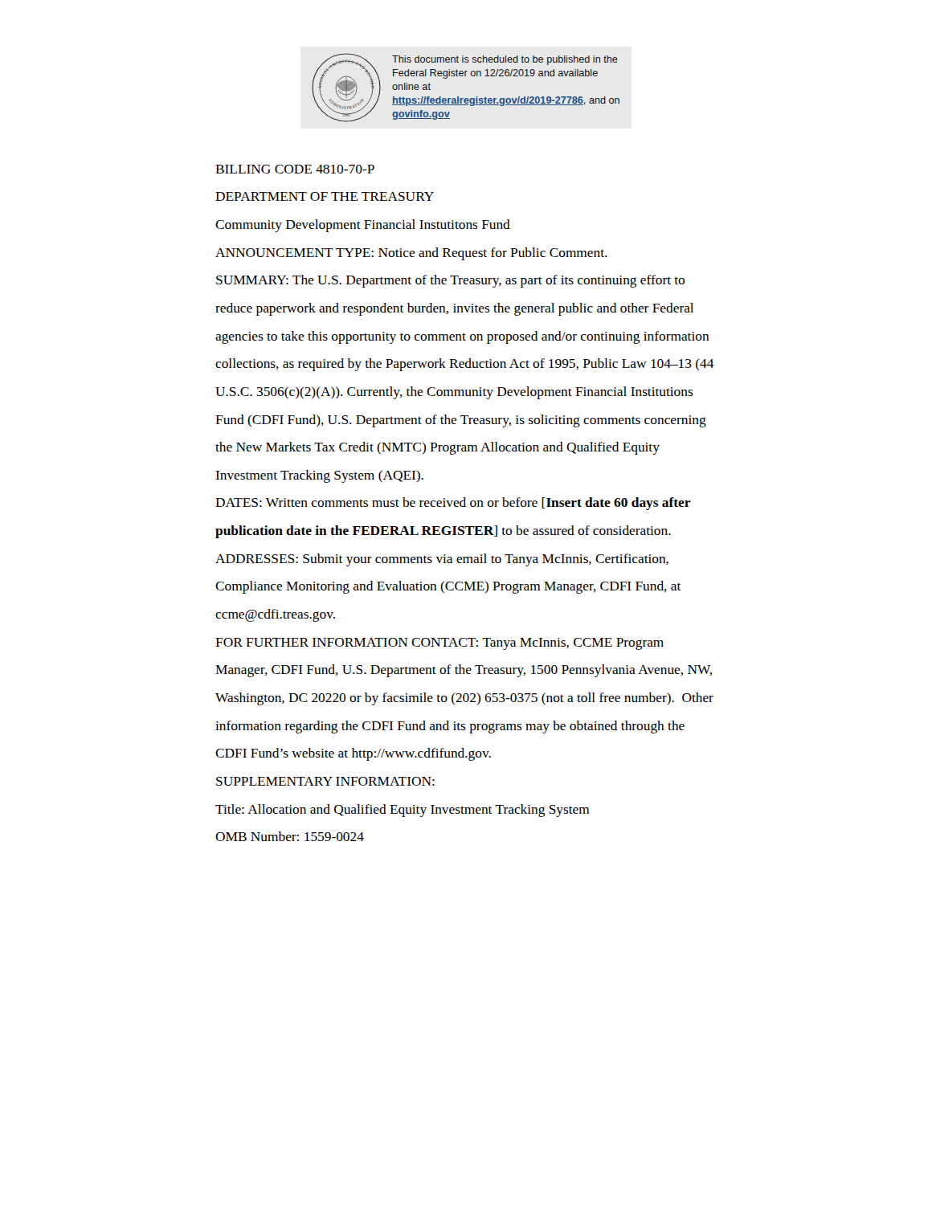NATIONAL ARCHIVES AND RECORDS ADMINISTRATION 1985
This document is scheduled to be published in the
Federal Register on 12/26/2019 and available online at
https://federalregister.gov/d/2019-27786, and on govinfo.gov
BILLING CODE 4810-70-P
DEPARTMENT OF THE TREASURY
Community Development Financial Instutitons Fund
ANNOUNCEMENT TYPE: Notice and Request for Public Comment.
SUMMARY: The U.S. Department of the Treasury, as part of its continuing effort to reduce paperwork and respondent burden, invites the general public and other Federal agencies to take this opportunity to comment on proposed and/or continuing information collections, as required by the Paperwork Reduction Act of 1995, Public Law 104–13 (44 U.S.C. 3506(c)(2)(A)). Currently, the Community Development Financial Institutions Fund (CDFI Fund), U.S. Department of the Treasury, is soliciting comments concerning the New Markets Tax Credit (NMTC) Program Allocation and Qualified Equity Investment Tracking System (AQEI).
DATES: Written comments must be received on or before [Insert date 60 days after publication date in the FEDERAL REGISTER] to be assured of consideration.
ADDRESSES: Submit your comments via email to Tanya McInnis, Certification, Compliance Monitoring and Evaluation (CCME) Program Manager, CDFI Fund, at ccme@cdfi.treas.gov.
FOR FURTHER INFORMATION CONTACT: Tanya McInnis, CCME Program Manager, CDFI Fund, U.S. Department of the Treasury, 1500 Pennsylvania Avenue, NW, Washington, DC 20220 or by facsimile to (202) 653-0375 (not a toll free number). Other information regarding the CDFI Fund and its programs may be obtained through the CDFI Fund’s website at http://www.cdfifund.gov.
SUPPLEMENTARY INFORMATION:
Title: Allocation and Qualified Equity Investment Tracking System
OMB Number: 1559-0024